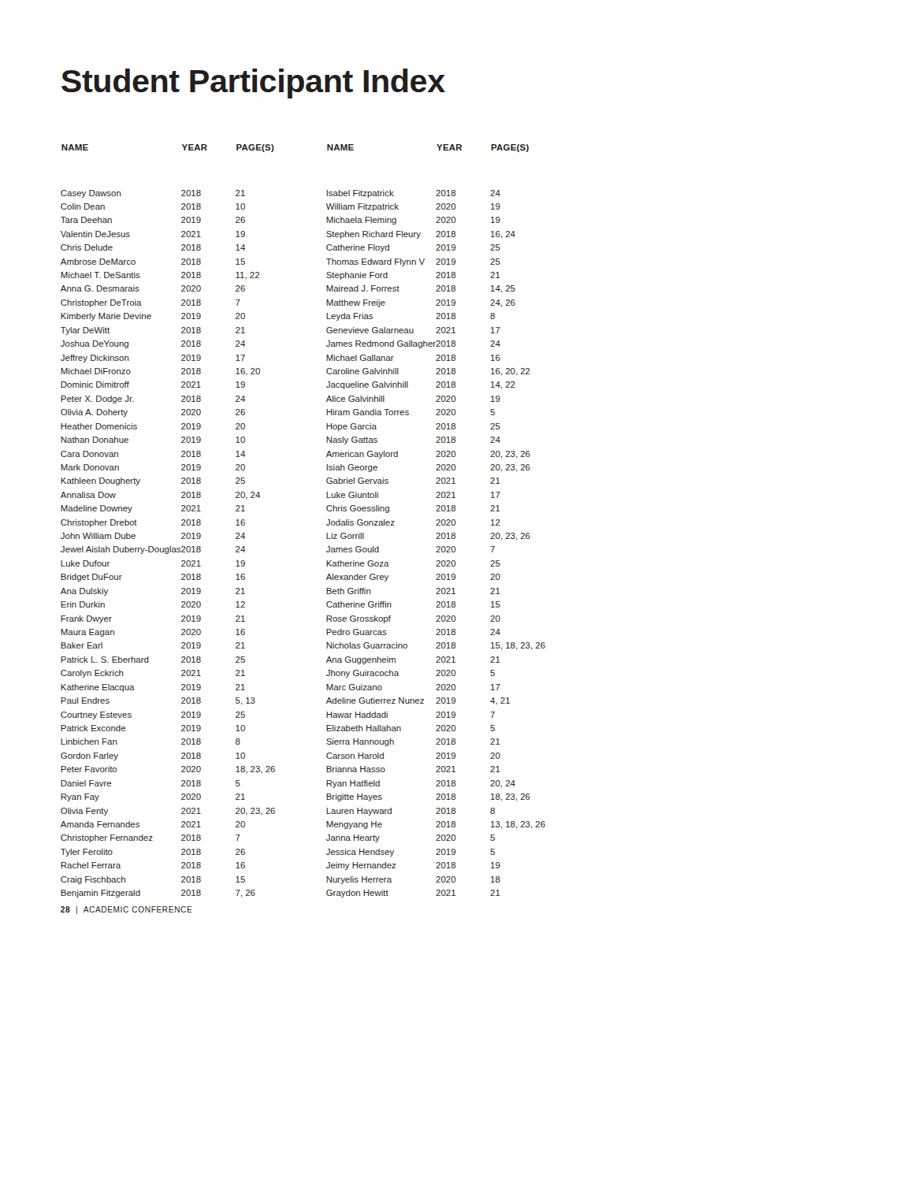Student Participant Index
| NAME | YEAR | PAGE(S) | NAME | YEAR | PAGE(S) |
| --- | --- | --- | --- | --- | --- |
| Casey Dawson | 2018 | 21 | Isabel Fitzpatrick | 2018 | 24 |
| Colin Dean | 2018 | 10 | William Fitzpatrick | 2020 | 19 |
| Tara Deehan | 2019 | 26 | Michaela Fleming | 2020 | 19 |
| Valentin DeJesus | 2021 | 19 | Stephen Richard Fleury | 2018 | 16, 24 |
| Chris Delude | 2018 | 14 | Catherine Floyd | 2019 | 25 |
| Ambrose DeMarco | 2018 | 15 | Thomas Edward Flynn V | 2019 | 25 |
| Michael T. DeSantis | 2018 | 11, 22 | Stephanie Ford | 2018 | 21 |
| Anna G. Desmarais | 2020 | 26 | Mairead J. Forrest | 2018 | 14, 25 |
| Christopher DeTroia | 2018 | 7 | Matthew Freije | 2019 | 24, 26 |
| Kimberly Marie Devine | 2019 | 20 | Leyda Frias | 2018 | 8 |
| Tylar DeWitt | 2018 | 21 | Genevieve Galarneau | 2021 | 17 |
| Joshua DeYoung | 2018 | 24 | James Redmond Gallagher | 2018 | 24 |
| Jeffrey Dickinson | 2019 | 17 | Michael Gallanar | 2018 | 16 |
| Michael DiFronzo | 2018 | 16, 20 | Caroline Galvinhill | 2018 | 16, 20, 22 |
| Dominic Dimitroff | 2021 | 19 | Jacqueline Galvinhill | 2018 | 14, 22 |
| Peter X. Dodge Jr. | 2018 | 24 | Alice Galvinhill | 2020 | 19 |
| Olivia A. Doherty | 2020 | 26 | Hiram Gandia Torres | 2020 | 5 |
| Heather Domenicis | 2019 | 20 | Hope Garcia | 2018 | 25 |
| Nathan Donahue | 2019 | 10 | Nasly Gattas | 2018 | 24 |
| Cara Donovan | 2018 | 14 | American Gaylord | 2020 | 20, 23, 26 |
| Mark Donovan | 2019 | 20 | Isiah George | 2020 | 20, 23, 26 |
| Kathleen Dougherty | 2018 | 25 | Gabriel Gervais | 2021 | 21 |
| Annalisa Dow | 2018 | 20, 24 | Luke Giuntoli | 2021 | 17 |
| Madeline Downey | 2021 | 21 | Chris Goessling | 2018 | 21 |
| Christopher Drebot | 2018 | 16 | Jodalis Gonzalez | 2020 | 12 |
| John William Dube | 2019 | 24 | Liz Gorrill | 2018 | 20, 23, 26 |
| Jewel Aislah Duberry-Douglas | 2018 | 24 | James Gould | 2020 | 7 |
| Luke Dufour | 2021 | 19 | Katherine Goza | 2020 | 25 |
| Bridget DuFour | 2018 | 16 | Alexander Grey | 2019 | 20 |
| Ana Dulskiy | 2019 | 21 | Beth Griffin | 2021 | 21 |
| Erin Durkin | 2020 | 12 | Catherine Griffin | 2018 | 15 |
| Frank Dwyer | 2019 | 21 | Rose Grosskopf | 2020 | 20 |
| Maura Eagan | 2020 | 16 | Pedro Guarcas | 2018 | 24 |
| Baker Earl | 2019 | 21 | Nicholas Guarracino | 2018 | 15, 18, 23, 26 |
| Patrick L. S. Eberhard | 2018 | 25 | Ana Guggenheim | 2021 | 21 |
| Carolyn Eckrich | 2021 | 21 | Jhony Guiracocha | 2020 | 5 |
| Katherine Elacqua | 2019 | 21 | Marc Guizano | 2020 | 17 |
| Paul Endres | 2018 | 5, 13 | Adeline Gutierrez Nunez | 2019 | 4, 21 |
| Courtney Esteves | 2019 | 25 | Hawar Haddadi | 2019 | 7 |
| Patrick Exconde | 2019 | 10 | Elizabeth Hallahan | 2020 | 5 |
| Linbichen Fan | 2018 | 8 | Sierra Hannough | 2018 | 21 |
| Gordon Farley | 2018 | 10 | Carson Harold | 2019 | 20 |
| Peter Favorito | 2020 | 18, 23, 26 | Brianna Hasso | 2021 | 21 |
| Daniel Favre | 2018 | 5 | Ryan Hatfield | 2018 | 20, 24 |
| Ryan Fay | 2020 | 21 | Brigitte Hayes | 2018 | 18, 23, 26 |
| Olivia Fenty | 2021 | 20, 23, 26 | Lauren Hayward | 2018 | 8 |
| Amanda Fernandes | 2021 | 20 | Mengyang He | 2018 | 13, 18, 23, 26 |
| Christopher Fernandez | 2018 | 7 | Janna Hearty | 2020 | 5 |
| Tyler Ferolito | 2018 | 26 | Jessica Hendsey | 2019 | 5 |
| Rachel Ferrara | 2018 | 16 | Jeimy Hernandez | 2018 | 19 |
| Craig Fischbach | 2018 | 15 | Nuryelis Herrera | 2020 | 18 |
| Benjamin Fitzgerald | 2018 | 7, 26 | Graydon Hewitt | 2021 | 21 |
28 | ACADEMIC CONFERENCE